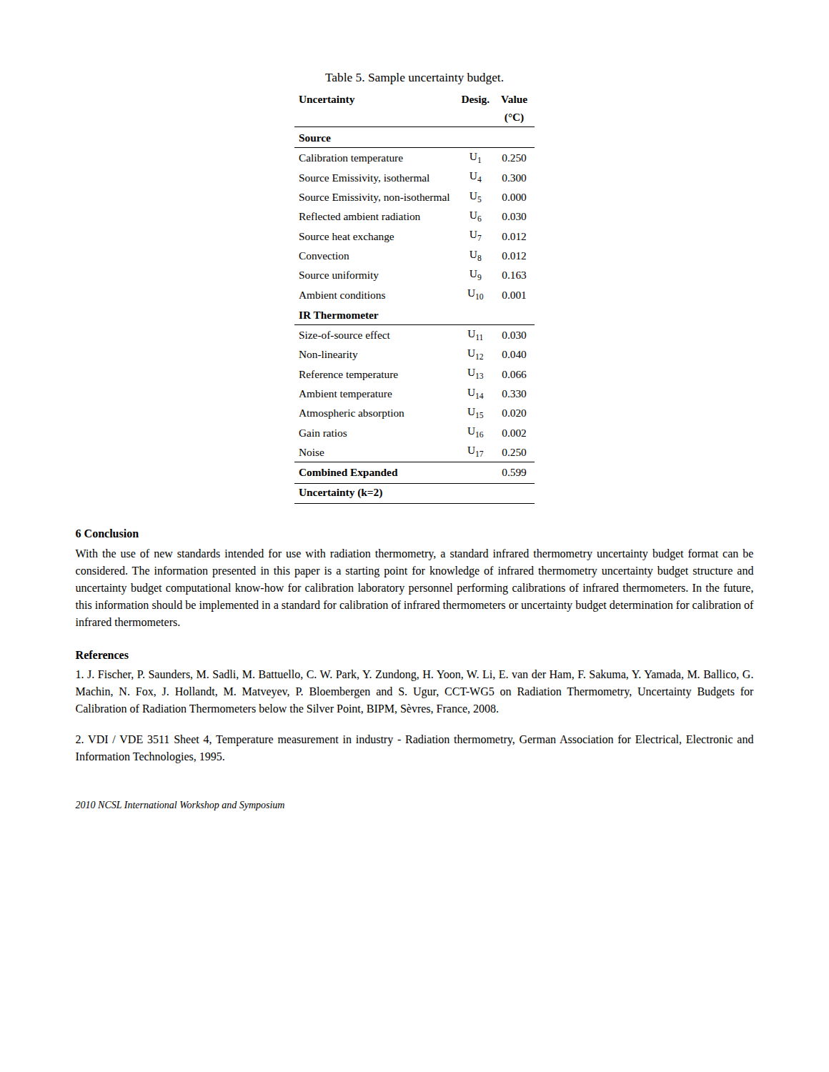Table 5. Sample uncertainty budget.
| Uncertainty | Desig. | Value |
| --- | --- | --- |
| | | (°C) |
| Source |
| Calibration temperature | U 1 | 0.250 |
| Source Emissivity, isothermal | U 4 | 0.300 |
| Source Emissivity, non-isothermal | U 5 | 0.000 |
| Reflected ambient radiation | U 6 | 0.030 |
| Source heat exchange | U 7 | 0.012 |
| Convection | U 8 | 0.012 |
| Source uniformity | U 9 | 0.163 |
| Ambient conditions | U 10 | 0.001 |
| IR Thermometer |
| Size-of-source effect | U 11 | 0.030 |
| Non-linearity | U 12 | 0.040 |
| Reference temperature | U 13 | 0.066 |
| Ambient temperature | U 14 | 0.330 |
| Atmospheric absorption | U 15 | 0.020 |
| Gain ratios | U 16 | 0.002 |
| Noise | U 17 | 0.250 |
| Combined Expanded | | 0.599 |
| Uncertainty (k=2) | | |
6 Conclusion
With the use of new standards intended for use with radiation thermometry, a standard infrared thermometry uncertainty budget format can be considered. The information presented in this paper is a starting point for knowledge of infrared thermometry uncertainty budget structure and uncertainty budget computational know-how for calibration laboratory personnel performing calibrations of infrared thermometers. In the future, this information should be implemented in a standard for calibration of infrared thermometers or uncertainty budget determination for calibration of infrared thermometers.
References
1. J. Fischer, P. Saunders, M. Sadli, M. Battuello, C. W. Park, Y. Zundong, H. Yoon, W. Li, E. van der Ham, F. Sakuma, Y. Yamada, M. Ballico, G. Machin, N. Fox, J. Hollandt, M. Matveyev, P. Bloembergen and S. Ugur, CCT-WG5 on Radiation Thermometry, Uncertainty Budgets for Calibration of Radiation Thermometers below the Silver Point, BIPM, Sèvres, France, 2008.
2. VDI / VDE 3511 Sheet 4, Temperature measurement in industry - Radiation thermometry, German Association for Electrical, Electronic and Information Technologies, 1995.
2010 NCSL International Workshop and Symposium